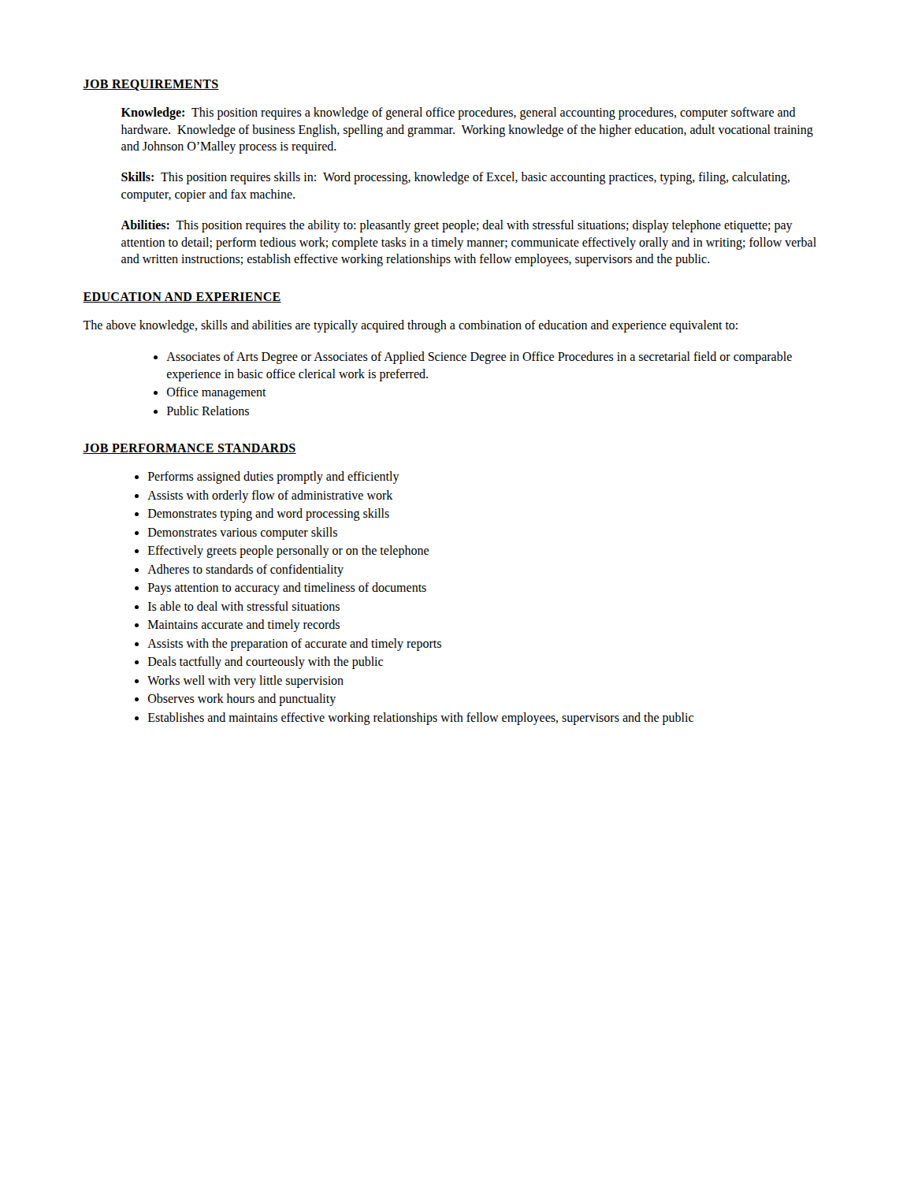JOB REQUIREMENTS
Knowledge: This position requires a knowledge of general office procedures, general accounting procedures, computer software and hardware. Knowledge of business English, spelling and grammar. Working knowledge of the higher education, adult vocational training and Johnson O’Malley process is required.
Skills: This position requires skills in: Word processing, knowledge of Excel, basic accounting practices, typing, filing, calculating, computer, copier and fax machine.
Abilities: This position requires the ability to: pleasantly greet people; deal with stressful situations; display telephone etiquette; pay attention to detail; perform tedious work; complete tasks in a timely manner; communicate effectively orally and in writing; follow verbal and written instructions; establish effective working relationships with fellow employees, supervisors and the public.
EDUCATION AND EXPERIENCE
The above knowledge, skills and abilities are typically acquired through a combination of education and experience equivalent to:
Associates of Arts Degree or Associates of Applied Science Degree in Office Procedures in a secretarial field or comparable experience in basic office clerical work is preferred.
Office management
Public Relations
JOB PERFORMANCE STANDARDS
Performs assigned duties promptly and efficiently
Assists with orderly flow of administrative work
Demonstrates typing and word processing skills
Demonstrates various computer skills
Effectively greets people personally or on the telephone
Adheres to standards of confidentiality
Pays attention to accuracy and timeliness of documents
Is able to deal with stressful situations
Maintains accurate and timely records
Assists with the preparation of accurate and timely reports
Deals tactfully and courteously with the public
Works well with very little supervision
Observes work hours and punctuality
Establishes and maintains effective working relationships with fellow employees, supervisors and the public